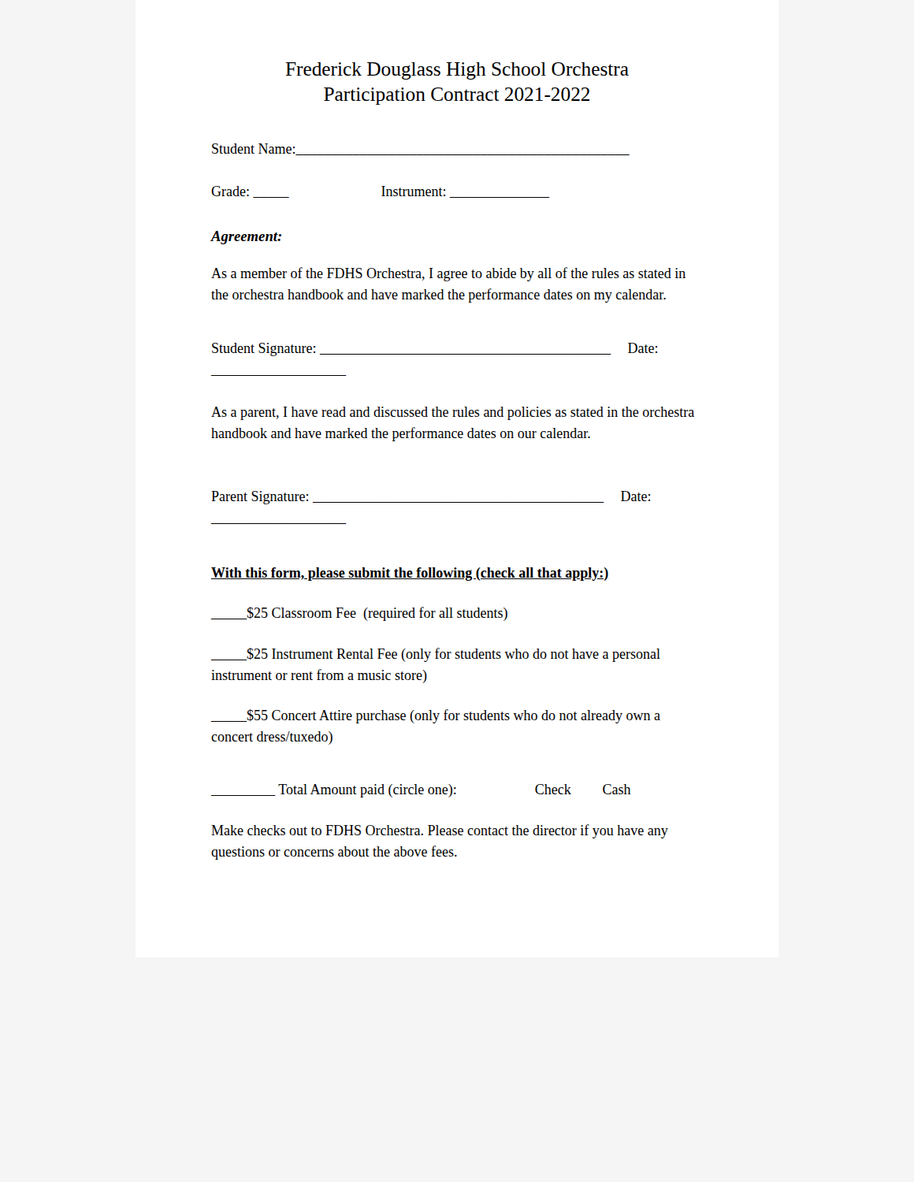Frederick Douglass High School Orchestra
Participation Contract 2021-2022
Student Name:_______________________________________________
Grade: _____
Instrument: ______________
Agreement:
As a member of the FDHS Orchestra, I agree to abide by all of the rules as stated in the orchestra handbook and have marked the performance dates on my calendar.
Student Signature: _________________________________________Date: ___________________
As a parent, I have read and discussed the rules and policies as stated in the orchestra handbook and have marked the performance dates on our calendar.
Parent Signature: _________________________________________Date: ___________________
With this form, please submit the following (check all that apply:)
_____$25 Classroom Fee (required for all students)
_____$25 Instrument Rental Fee (only for students who do not have a personal instrument or rent from a music store)
_____$55 Concert Attire purchase (only for students who do not already own a concert dress/tuxedo)
_________ Total Amount paid (circle one):CheckCash
Make checks out to FDHS Orchestra. Please contact the director if you have any questions or concerns about the above fees.